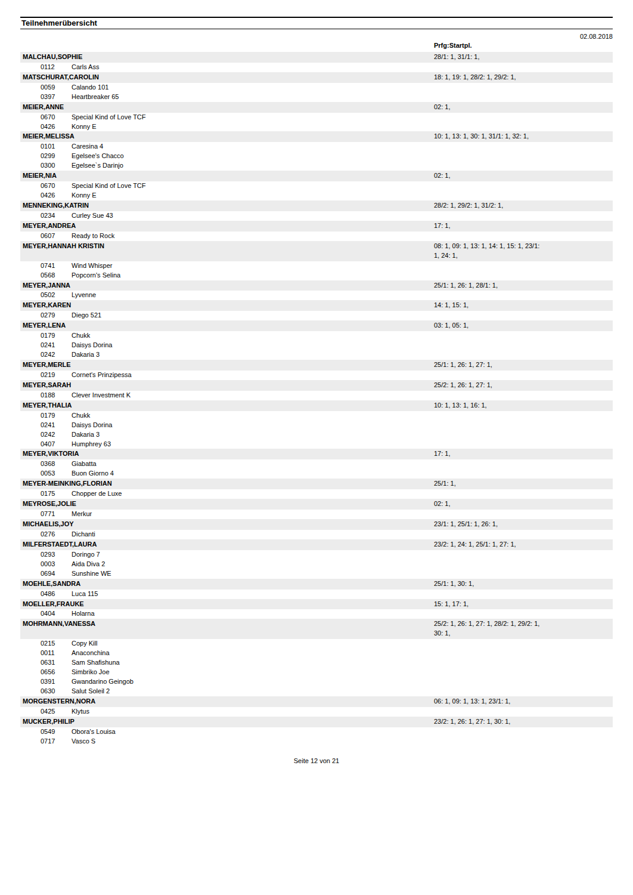Teilnehmerübersicht
02.08.2018
| | | Prfg:Startpl. |
| MALCHAU,SOPHIE | 28/1: 1, 31/1: 1, |
| 0112 | Carls Ass | |
| MATSCHURAT,CAROLIN | 18: 1, 19: 1, 28/2: 1, 29/2: 1, |
| 0059 | Calando 101 | |
| 0397 | Heartbreaker 65 | |
| MEIER,ANNE | 02: 1, |
| 0670 | Special Kind of Love TCF | |
| 0426 | Konny E | |
| MEIER,MELISSA | 10: 1, 13: 1, 30: 1, 31/1: 1, 32: 1, |
| 0101 | Caresina 4 | |
| 0299 | Egelsee's Chacco | |
| 0300 | Egelsee`s Darinjo | |
| MEIER,NIA | 02: 1, |
| 0670 | Special Kind of Love TCF | |
| 0426 | Konny E | |
| MENNEKING,KATRIN | 28/2: 1, 29/2: 1, 31/2: 1, |
| 0234 | Curley Sue 43 | |
| MEYER,ANDREA | 17: 1, |
| 0607 | Ready to Rock | |
| MEYER,HANNAH KRISTIN | 08: 1, 09: 1, 13: 1, 14: 1, 15: 1, 23/1: 1, 24: 1, |
| 0741 | Wind Whisper | |
| 0568 | Popcorn's Selina | |
| MEYER,JANNA | 25/1: 1, 26: 1, 28/1: 1, |
| 0502 | Lyvenne | |
| MEYER,KAREN | 14: 1, 15: 1, |
| 0279 | Diego 521 | |
| MEYER,LENA | 03: 1, 05: 1, |
| 0179 | Chukk | |
| 0241 | Daisys Dorina | |
| 0242 | Dakaria 3 | |
| MEYER,MERLE | 25/1: 1, 26: 1, 27: 1, |
| 0219 | Cornet's Prinzipessa | |
| MEYER,SARAH | 25/2: 1, 26: 1, 27: 1, |
| 0188 | Clever Investment K | |
| MEYER,THALIA | 10: 1, 13: 1, 16: 1, |
| 0179 | Chukk | |
| 0241 | Daisys Dorina | |
| 0242 | Dakaria 3 | |
| 0407 | Humphrey 63 | |
| MEYER,VIKTORIA | 17: 1, |
| 0368 | Giabatta | |
| 0053 | Buon Giorno 4 | |
| MEYER-MEINKING,FLORIAN | 25/1: 1, |
| 0175 | Chopper de Luxe | |
| MEYROSE,JOLIE | 02: 1, |
| 0771 | Merkur | |
| MICHAELIS,JOY | 23/1: 1, 25/1: 1, 26: 1, |
| 0276 | Dichanti | |
| MILFERSTAEDT,LAURA | 23/2: 1, 24: 1, 25/1: 1, 27: 1, |
| 0293 | Doringo 7 | |
| 0003 | Aida Diva 2 | |
| 0694 | Sunshine WE | |
| MOEHLE,SANDRA | 25/1: 1, 30: 1, |
| 0486 | Luca 115 | |
| MOELLER,FRAUKE | 15: 1, 17: 1, |
| 0404 | Holarna | |
| MOHRMANN,VANESSA | 25/2: 1, 26: 1, 27: 1, 28/2: 1, 29/2: 1, 30: 1, |
| 0215 | Copy Kill | |
| 0011 | Anaconchina | |
| 0631 | Sam Shafishuna | |
| 0656 | Simbriko Joe | |
| 0391 | Gwandarino Geingob | |
| 0630 | Salut Soleil 2 | |
| MORGENSTERN,NORA | 06: 1, 09: 1, 13: 1, 23/1: 1, |
| 0425 | Klytus | |
| MUCKER,PHILIP | 23/2: 1, 26: 1, 27: 1, 30: 1, |
| 0549 | Obora's Louisa | |
| 0717 | Vasco S | |
Seite 12 von 21